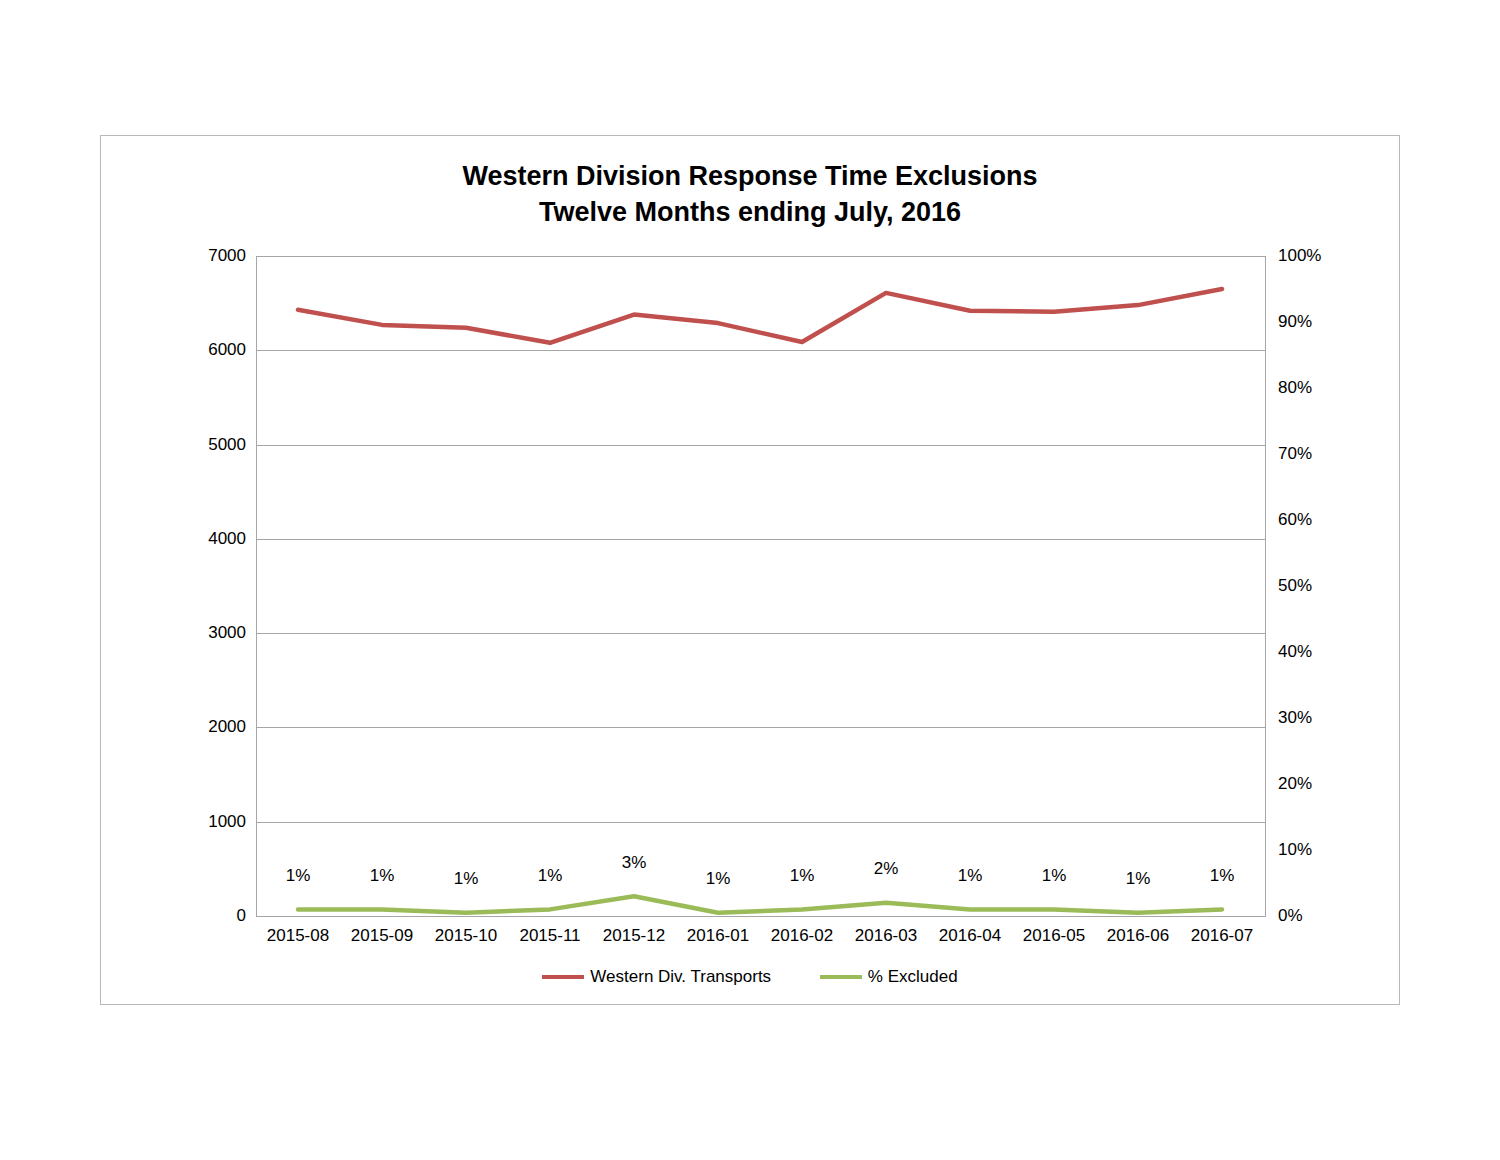Western Division Response Time Exclusions
Twelve Months ending July, 2016
7000
6000
5000
4000
3000
2000
1000
0
100%
90%
80%
70%
60%
50%
40%
30%
20%
10%
0%
1%
1%
1%
1%
3%
1%
1%
2%
1%
1%
1%
1%
2015-08
2015-09
2015-10
2015-11
2015-12
2016-01
2016-02
2016-03
2016-04
2016-05
2016-06
2016-07
Western Div. Transports % Excluded